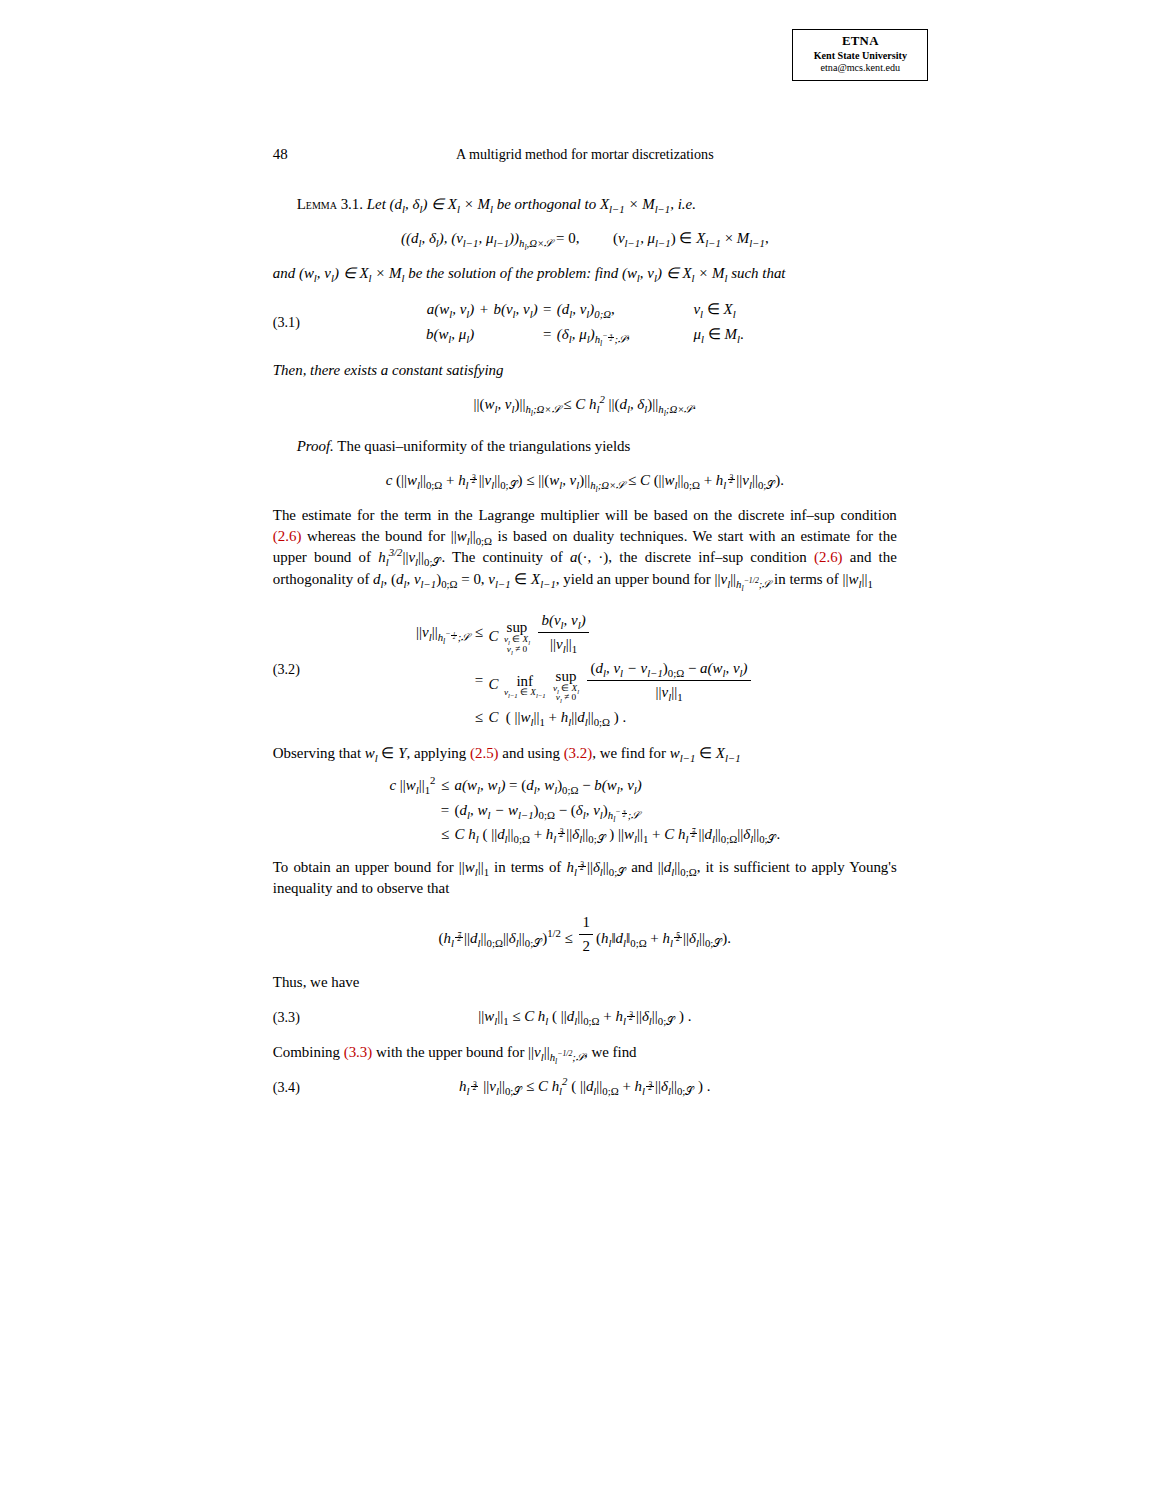ETNA Kent State University etna@mcs.kent.edu
48
A multigrid method for mortar discretizations
Lemma 3.1. Let (dl, δl) ∈ Xl × Ml be orthogonal to Xl−1 × Ml−1, i.e.
((dl, δl), (vl−1, μl−1))hl,Ω×𝒮 = 0, (vl−1, μl−1) ∈ Xl−1 × Ml−1,
and (wl, νl) ∈ Xl × Ml be the solution of the problem: find (wl, νl) ∈ Xl × Ml such that
(3.1)
| a(w l , v l ) | + | b(v l , ν l ) | = | (d l , v l ) 0;Ω , | | v l ∈ X l |
| b(w l , μ l ) | | | = | (δ l , μ l ) h l − 3 2 ;𝒮 , | | μ l ∈ M l . |
Then, there exists a constant satisfying
||(wl, νl)||hl;Ω×𝒮 ≤ C hl2 ||(dl, δl)||hl;Ω×𝒮.
Proof. The quasi–uniformity of the triangulations yields
c (||wl||0;Ω + hl32||νl||0;𝒮) ≤ ||(wl, νl)||hl;Ω×𝒮 ≤ C (||wl||0;Ω + hl32||νl||0;𝒮).
The estimate for the term in the Lagrange multiplier will be based on the discrete inf–sup condition (2.6) whereas the bound for ||wl||0;Ω is based on duality techniques. We start with an estimate for the upper bound of hl3/2||νl||0;𝒮. The continuity of a(·, ·), the discrete inf–sup condition (2.6) and the orthogonality of dl, (dl, vl−1)0;Ω = 0, vl−1 ∈ Xl−1, yield an upper bound for ||νl||hl−1/2;𝒮 in terms of ||wl||1
(3.2)
| // ν l // h l − 1 2 ;𝒮 | ≤ | C sup v l ∈ X l v l ≠ 0 b(v l , ν l ) // v l // 1 |
| | = | C inf v l−1 ∈ X l−1 sup v l ∈ X l v l ≠ 0 ( d l , v l − v l−1 ) 0;Ω − a(w l , v l ) // v l // 1 |
| | ≤ | C ( // w l // 1 + h l // d l // 0;Ω ) . |
Observing that wl ∈ Y, applying (2.5) and using (3.2), we find for wl−1 ∈ Xl−1
| c // w l // 1 2 | ≤ | a(w l , w l ) = ( d l , w l ) 0;Ω − b(w l , ν l ) |
| | = | ( d l , w l − w l−1 ) 0;Ω − ( δ l , ν l ) h l − 3 2 ;𝒮 |
| | ≤ | C h l ( // d l // 0;Ω + h l 3 2 // δ l // 0;𝒮 ) // w l // 1 + C h l 7 2 // d l // 0;Ω // δ l // 0;𝒮 . |
To obtain an upper bound for ||wl||1 in terms of hl32||δl||0;𝒮 and ||dl||0;Ω, it is sufficient to apply Young's inequality and to observe that
(hl72||dl||0;Ω||δl||0;𝒮)1/2 ≤ 12(hl‖dl‖0;Ω + hl52||δl||0;𝒮).
Thus, we have
(3.3)
||wl||1 ≤ C hl ( ||dl||0;Ω + hl32||δl||0;𝒮 ) .
Combining (3.3) with the upper bound for ||νl||hl−1/2;𝒮, we find
(3.4)
hl32 ||νl||0;𝒮 ≤ C hl2 ( ||dl||0;Ω + hl32||δl||0;𝒮 ) .